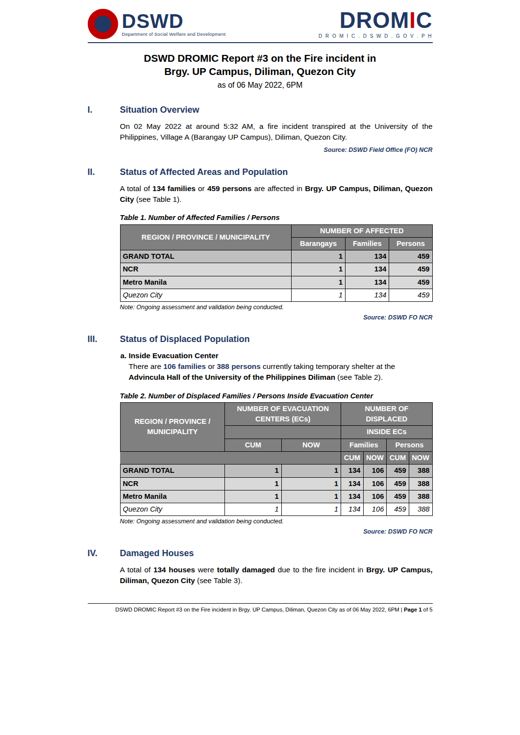DSWD Department of Social Welfare and Development
DROMIC
D R O M I C . D S W D . G O V . P H
DSWD DROMIC Report #3 on the Fire incident in
Brgy. UP Campus, Diliman, Quezon City
as of 06 May 2022, 6PM
I.
Situation Overview
On 02 May 2022 at around 5:32 AM, a fire incident transpired at the University of the Philippines, Village A (Barangay UP Campus), Diliman, Quezon City.
Source: DSWD Field Office (FO) NCR
II.
Status of Affected Areas and Population
A total of 134 families or 459 persons are affected in Brgy. UP Campus, Diliman, Quezon City (see Table 1).
Table 1. Number of Affected Families / Persons
| REGION / PROVINCE / MUNICIPALITY | NUMBER OF AFFECTED |
| --- | --- |
| Barangays | Families | Persons |
| GRAND TOTAL | 1 | 134 | 459 |
| NCR | 1 | 134 | 459 |
| Metro Manila | 1 | 134 | 459 |
| Quezon City | 1 | 134 | 459 |
Note: Ongoing assessment and validation being conducted.
Source: DSWD FO NCR
III.
Status of Displaced Population
Inside Evacuation Center
There are 106 families or 388 persons currently taking temporary shelter at the Advincula Hall of the University of the Philippines Diliman (see Table 2).
Table 2. Number of Displaced Families / Persons Inside Evacuation Center
| REGION / PROVINCE / MUNICIPALITY | NUMBER OF EVACUATION CENTERS (ECs) | NUMBER OF DISPLACED |
| --- | --- | --- |
| | INSIDE ECs |
| CUM | NOW | Families | Persons |
| | | | CUM | NOW | CUM | NOW |
| GRAND TOTAL | 1 | 1 | 134 | 106 | 459 | 388 |
| NCR | 1 | 1 | 134 | 106 | 459 | 388 |
| Metro Manila | 1 | 1 | 134 | 106 | 459 | 388 |
| Quezon City | 1 | 1 | 134 | 106 | 459 | 388 |
Note: Ongoing assessment and validation being conducted.
Source: DSWD FO NCR
IV.
Damaged Houses
A total of 134 houses were totally damaged due to the fire incident in Brgy. UP Campus, Diliman, Quezon City (see Table 3).
DSWD DROMIC Report #3 on the Fire incident in Brgy. UP Campus, Diliman, Quezon City as of 06 May 2022, 6PM | Page 1 of 5